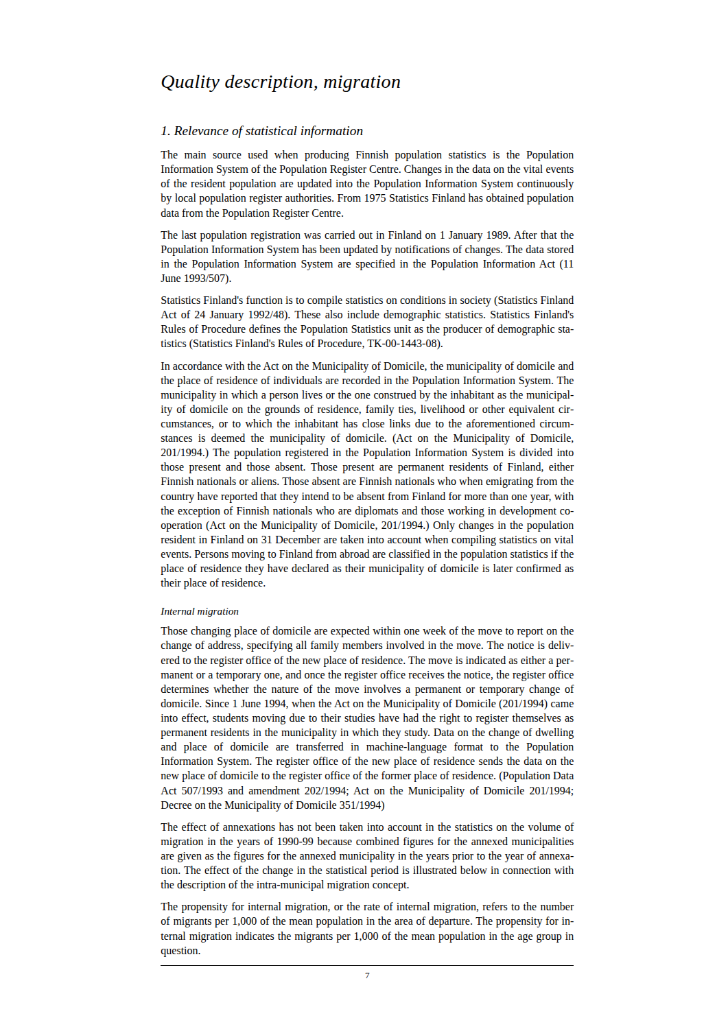Quality description, migration
1. Relevance of statistical information
The main source used when producing Finnish population statistics is the Population Information System of the Population Register Centre. Changes in the data on the vital events of the resident population are updated into the Population Information System continuously by local population register authorities. From 1975 Statistics Finland has obtained population data from the Population Register Centre.
The last population registration was carried out in Finland on 1 January 1989. After that the Population Information System has been updated by notifications of changes. The data stored in the Population Information System are specified in the Population Information Act (11 June 1993/507).
Statistics Finland's function is to compile statistics on conditions in society (Statistics Finland Act of 24 January 1992/48). These also include demographic statistics. Statistics Finland's Rules of Procedure defines the Population Statistics unit as the producer of demographic statistics (Statistics Finland's Rules of Procedure, TK-00-1443-08).
In accordance with the Act on the Municipality of Domicile, the municipality of domicile and the place of residence of individuals are recorded in the Population Information System. The municipality in which a person lives or the one construed by the inhabitant as the municipality of domicile on the grounds of residence, family ties, livelihood or other equivalent circumstances, or to which the inhabitant has close links due to the aforementioned circumstances is deemed the municipality of domicile. (Act on the Municipality of Domicile, 201/1994.) The population registered in the Population Information System is divided into those present and those absent. Those present are permanent residents of Finland, either Finnish nationals or aliens. Those absent are Finnish nationals who when emigrating from the country have reported that they intend to be absent from Finland for more than one year, with the exception of Finnish nationals who are diplomats and those working in development co-operation (Act on the Municipality of Domicile, 201/1994.) Only changes in the population resident in Finland on 31 December are taken into account when compiling statistics on vital events. Persons moving to Finland from abroad are classified in the population statistics if the place of residence they have declared as their municipality of domicile is later confirmed as their place of residence.
Internal migration
Those changing place of domicile are expected within one week of the move to report on the change of address, specifying all family members involved in the move. The notice is delivered to the register office of the new place of residence. The move is indicated as either a permanent or a temporary one, and once the register office receives the notice, the register office determines whether the nature of the move involves a permanent or temporary change of domicile. Since 1 June 1994, when the Act on the Municipality of Domicile (201/1994) came into effect, students moving due to their studies have had the right to register themselves as permanent residents in the municipality in which they study. Data on the change of dwelling and place of domicile are transferred in machine-language format to the Population Information System. The register office of the new place of residence sends the data on the new place of domicile to the register office of the former place of residence. (Population Data Act 507/1993 and amendment 202/1994; Act on the Municipality of Domicile 201/1994; Decree on the Municipality of Domicile 351/1994)
The effect of annexations has not been taken into account in the statistics on the volume of migration in the years of 1990-99 because combined figures for the annexed municipalities are given as the figures for the annexed municipality in the years prior to the year of annexation. The effect of the change in the statistical period is illustrated below in connection with the description of the intra-municipal migration concept.
The propensity for internal migration, or the rate of internal migration, refers to the number of migrants per 1,000 of the mean population in the area of departure. The propensity for internal migration indicates the migrants per 1,000 of the mean population in the age group in question.
7